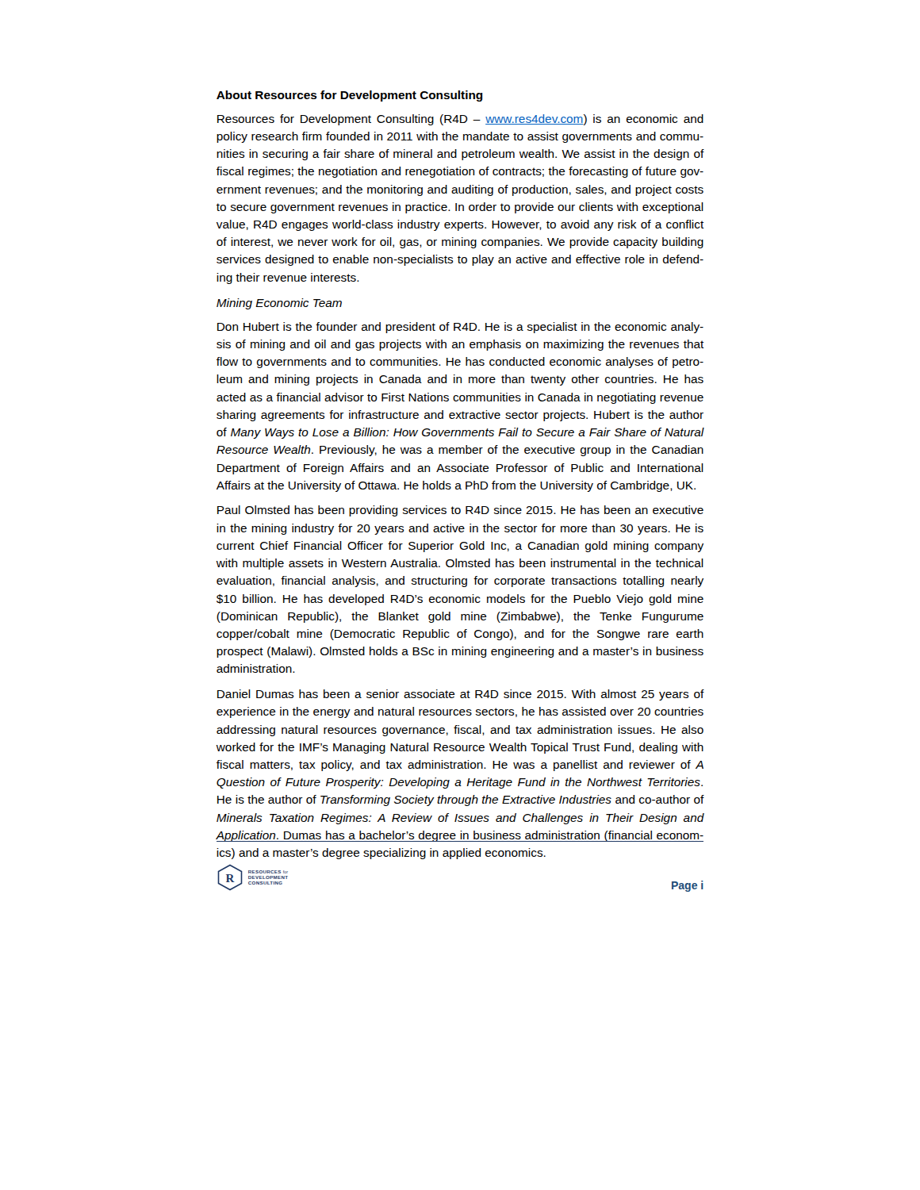About Resources for Development Consulting
Resources for Development Consulting (R4D – www.res4dev.com) is an economic and policy research firm founded in 2011 with the mandate to assist governments and communities in securing a fair share of mineral and petroleum wealth. We assist in the design of fiscal regimes; the negotiation and renegotiation of contracts; the forecasting of future government revenues; and the monitoring and auditing of production, sales, and project costs to secure government revenues in practice. In order to provide our clients with exceptional value, R4D engages world-class industry experts. However, to avoid any risk of a conflict of interest, we never work for oil, gas, or mining companies. We provide capacity building services designed to enable non-specialists to play an active and effective role in defending their revenue interests.
Mining Economic Team
Don Hubert is the founder and president of R4D. He is a specialist in the economic analysis of mining and oil and gas projects with an emphasis on maximizing the revenues that flow to governments and to communities. He has conducted economic analyses of petroleum and mining projects in Canada and in more than twenty other countries. He has acted as a financial advisor to First Nations communities in Canada in negotiating revenue sharing agreements for infrastructure and extractive sector projects. Hubert is the author of Many Ways to Lose a Billion: How Governments Fail to Secure a Fair Share of Natural Resource Wealth. Previously, he was a member of the executive group in the Canadian Department of Foreign Affairs and an Associate Professor of Public and International Affairs at the University of Ottawa. He holds a PhD from the University of Cambridge, UK.
Paul Olmsted has been providing services to R4D since 2015. He has been an executive in the mining industry for 20 years and active in the sector for more than 30 years. He is current Chief Financial Officer for Superior Gold Inc, a Canadian gold mining company with multiple assets in Western Australia. Olmsted has been instrumental in the technical evaluation, financial analysis, and structuring for corporate transactions totalling nearly $10 billion. He has developed R4D’s economic models for the Pueblo Viejo gold mine (Dominican Republic), the Blanket gold mine (Zimbabwe), the Tenke Fungurume copper/cobalt mine (Democratic Republic of Congo), and for the Songwe rare earth prospect (Malawi). Olmsted holds a BSc in mining engineering and a master’s in business administration.
Daniel Dumas has been a senior associate at R4D since 2015. With almost 25 years of experience in the energy and natural resources sectors, he has assisted over 20 countries addressing natural resources governance, fiscal, and tax administration issues. He also worked for the IMF’s Managing Natural Resource Wealth Topical Trust Fund, dealing with fiscal matters, tax policy, and tax administration. He was a panellist and reviewer of A Question of Future Prosperity: Developing a Heritage Fund in the Northwest Territories. He is the author of Transforming Society through the Extractive Industries and co-author of Minerals Taxation Regimes: A Review of Issues and Challenges in Their Design and Application. Dumas has a bachelor’s degree in business administration (financial economics) and a master’s degree specializing in applied economics.
R
RESOURCES for
DEVELOPMENT
CONSULTING
Page i